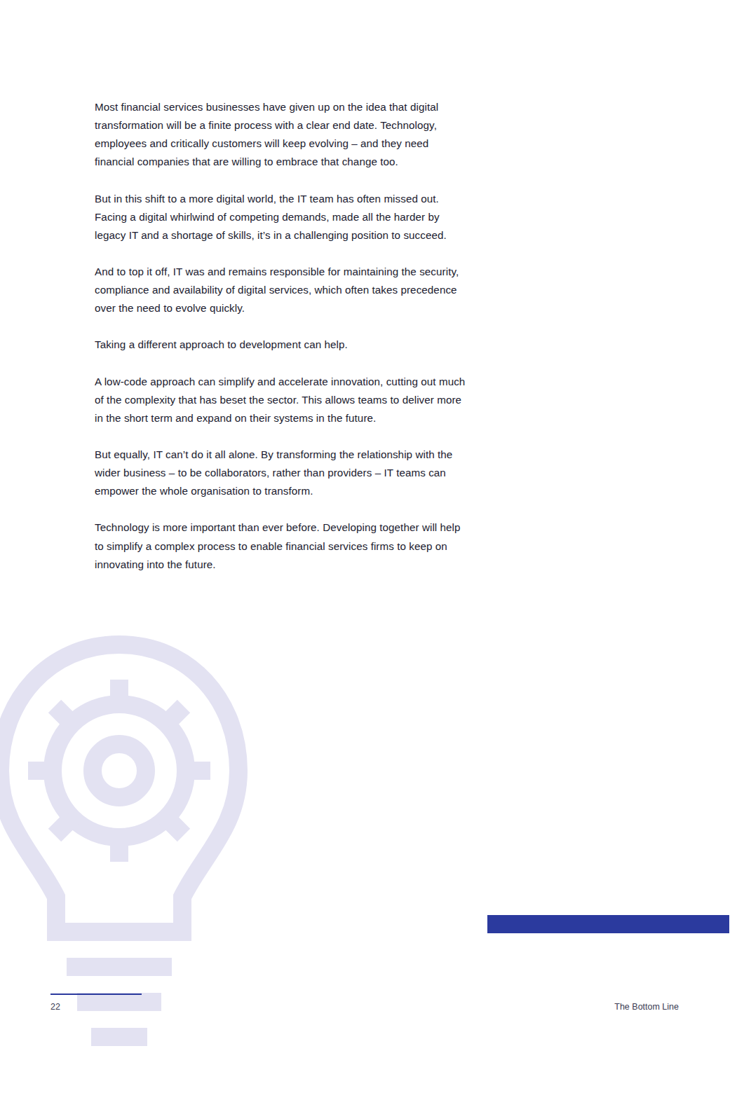Most financial services businesses have given up on the idea that digital transformation will be a finite process with a clear end date. Technology, employees and critically customers will keep evolving – and they need financial companies that are willing to embrace that change too.
But in this shift to a more digital world, the IT team has often missed out. Facing a digital whirlwind of competing demands, made all the harder by legacy IT and a shortage of skills, it’s in a challenging position to succeed.
And to top it off, IT was and remains responsible for maintaining the security, compliance and availability of digital services, which often takes precedence over the need to evolve quickly.
Taking a different approach to development can help.
A low-code approach can simplify and accelerate innovation, cutting out much of the complexity that has beset the sector. This allows teams to deliver more in the short term and expand on their systems in the future.
But equally, IT can’t do it all alone. By transforming the relationship with the wider business – to be collaborators, rather than providers – IT teams can empower the whole organisation to transform.
Technology is more important than ever before. Developing together will help to simplify a complex process to enable financial services firms to keep on innovating into the future.
22
The Bottom Line